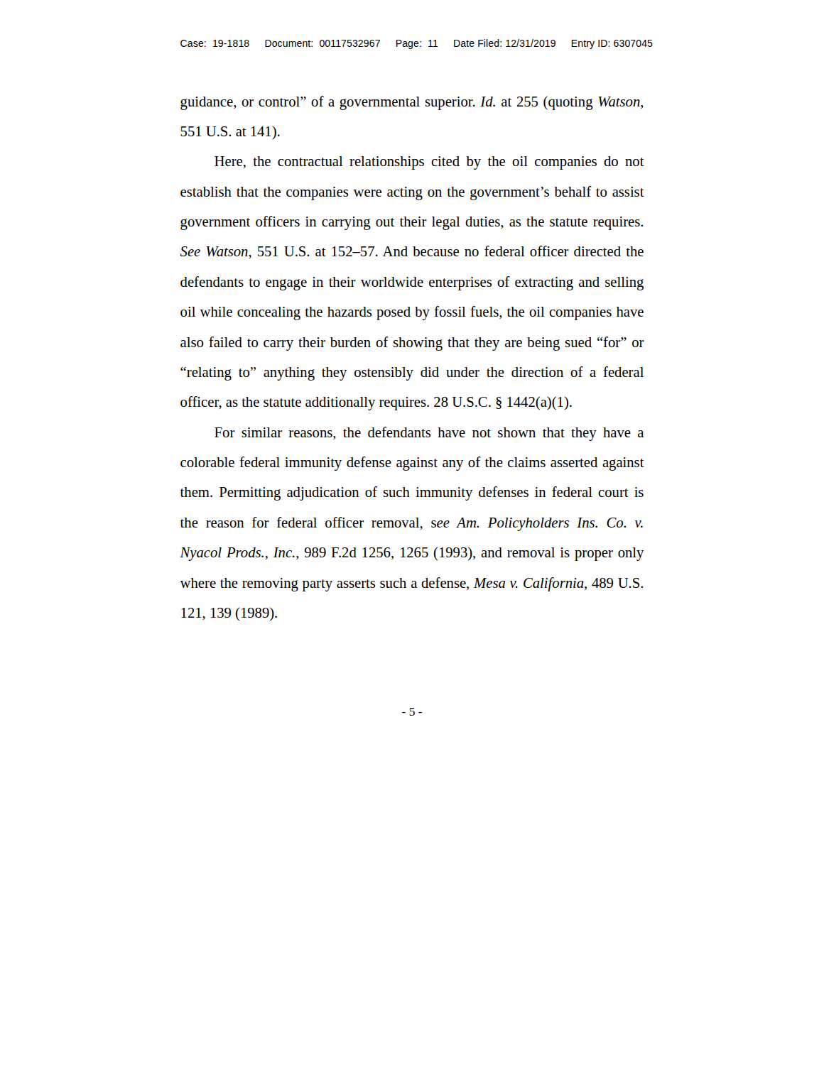Case: 19-1818 Document: 00117532967 Page: 11 Date Filed: 12/31/2019 Entry ID: 6307045
guidance, or control” of a governmental superior. Id. at 255 (quoting Watson, 551 U.S. at 141).
Here, the contractual relationships cited by the oil companies do not establish that the companies were acting on the government’s behalf to assist government officers in carrying out their legal duties, as the statute requires. See Watson, 551 U.S. at 152–57. And because no federal officer directed the defendants to engage in their worldwide enterprises of extracting and selling oil while concealing the hazards posed by fossil fuels, the oil companies have also failed to carry their burden of showing that they are being sued “for” or “relating to” anything they ostensibly did under the direction of a federal officer, as the statute additionally requires. 28 U.S.C. § 1442(a)(1).
For similar reasons, the defendants have not shown that they have a colorable federal immunity defense against any of the claims asserted against them. Permitting adjudication of such immunity defenses in federal court is the reason for federal officer removal, see Am. Policyholders Ins. Co. v. Nyacol Prods., Inc., 989 F.2d 1256, 1265 (1993), and removal is proper only where the removing party asserts such a defense, Mesa v. California, 489 U.S. 121, 139 (1989).
- 5 -